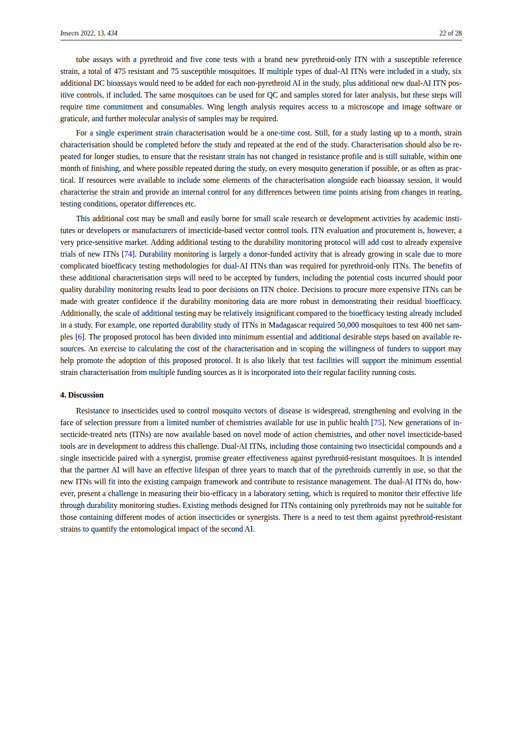Insects 2022, 13, 434 22 of 28
tube assays with a pyrethroid and five cone tests with a brand new pyrethroid-only ITN with a susceptible reference strain, a total of 475 resistant and 75 susceptible mosquitoes. If multiple types of dual-AI ITNs were included in a study, six additional DC bioassays would need to be added for each non-pyrethroid AI in the study, plus additional new dual-AI ITN positive controls, if included. The same mosquitoes can be used for QC and samples stored for later analysis, but these steps will require time commitment and consumables. Wing length analysis requires access to a microscope and image software or graticule, and further molecular analysis of samples may be required.
For a single experiment strain characterisation would be a one-time cost. Still, for a study lasting up to a month, strain characterisation should be completed before the study and repeated at the end of the study. Characterisation should also be repeated for longer studies, to ensure that the resistant strain has not changed in resistance profile and is still suitable, within one month of finishing, and where possible repeated during the study, on every mosquito generation if possible, or as often as practical. If resources were available to include some elements of the characterisation alongside each bioassay session, it would characterise the strain and provide an internal control for any differences between time points arising from changes in rearing, testing conditions, operator differences etc.
This additional cost may be small and easily borne for small scale research or development activities by academic institutes or developers or manufacturers of insecticide-based vector control tools. ITN evaluation and procurement is, however, a very price-sensitive market. Adding additional testing to the durability monitoring protocol will add cost to already expensive trials of new ITNs [74]. Durability monitoring is largely a donor-funded activity that is already growing in scale due to more complicated bioefficacy testing methodologies for dual-AI ITNs than was required for pyrethroid-only ITNs. The benefits of these additional characterisation steps will need to be accepted by funders, including the potential costs incurred should poor quality durability monitoring results lead to poor decisions on ITN choice. Decisions to procure more expensive ITNs can be made with greater confidence if the durability monitoring data are more robust in demonstrating their residual bioefficacy. Additionally, the scale of additional testing may be relatively insignificant compared to the bioefficacy testing already included in a study. For example, one reported durability study of ITNs in Madagascar required 50,000 mosquitoes to test 400 net samples [6]. The proposed protocol has been divided into minimum essential and additional desirable steps based on available resources. An exercise to calculating the cost of the characterisation and in scoping the willingness of funders to support may help promote the adoption of this proposed protocol. It is also likely that test facilities will support the minimum essential strain characterisation from multiple funding sources as it is incorporated into their regular facility running costs.
4. Discussion
Resistance to insecticides used to control mosquito vectors of disease is widespread, strengthening and evolving in the face of selection pressure from a limited number of chemistries available for use in public health [75]. New generations of insecticide-treated nets (ITNs) are now available based on novel mode of action chemistries, and other novel insecticide-based tools are in development to address this challenge. Dual-AI ITNs, including those containing two insecticidal compounds and a single insecticide paired with a synergist, promise greater effectiveness against pyrethroid-resistant mosquitoes. It is intended that the partner AI will have an effective lifespan of three years to match that of the pyrethroids currently in use, so that the new ITNs will fit into the existing campaign framework and contribute to resistance management. The dual-AI ITNs do, however, present a challenge in measuring their bio-efficacy in a laboratory setting, which is required to monitor their effective life through durability monitoring studies. Existing methods designed for ITNs containing only pyrethroids may not be suitable for those containing different modes of action insecticides or synergists. There is a need to test them against pyrethroid-resistant strains to quantify the entomological impact of the second AI.